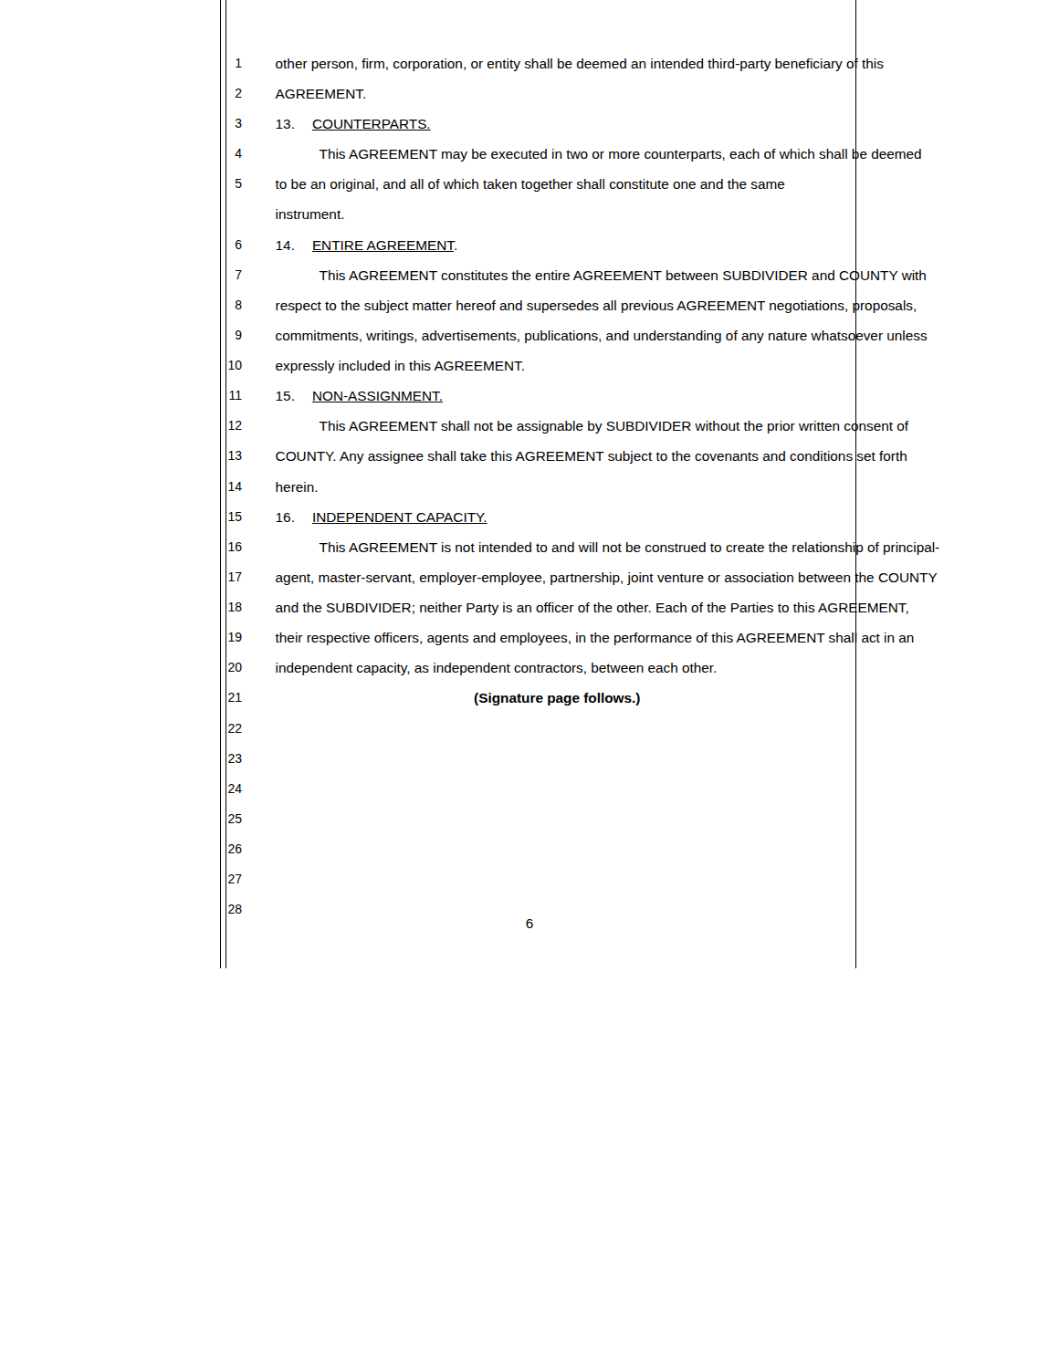other person, firm, corporation, or entity shall be deemed an intended third-party beneficiary of this
AGREEMENT.
13. COUNTERPARTS.
This AGREEMENT may be executed in two or more counterparts, each of which shall be deemed
to be an original, and all of which taken together shall constitute one and the same instrument.
14. ENTIRE AGREEMENT.
This AGREEMENT constitutes the entire AGREEMENT between SUBDIVIDER and COUNTY with
respect to the subject matter hereof and supersedes all previous AGREEMENT negotiations, proposals,
commitments, writings, advertisements, publications, and understanding of any nature whatsoever unless
expressly included in this AGREEMENT.
15. NON-ASSIGNMENT.
This AGREEMENT shall not be assignable by SUBDIVIDER without the prior written consent of
COUNTY. Any assignee shall take this AGREEMENT subject to the covenants and conditions set forth
herein.
16. INDEPENDENT CAPACITY.
This AGREEMENT is not intended to and will not be construed to create the relationship of principal-
agent, master-servant, employer-employee, partnership, joint venture or association between the COUNTY
and the SUBDIVIDER; neither Party is an officer of the other. Each of the Parties to this AGREEMENT,
their respective officers, agents and employees, in the performance of this AGREEMENT shall act in an
independent capacity, as independent contractors, between each other.
(Signature page follows.)
6